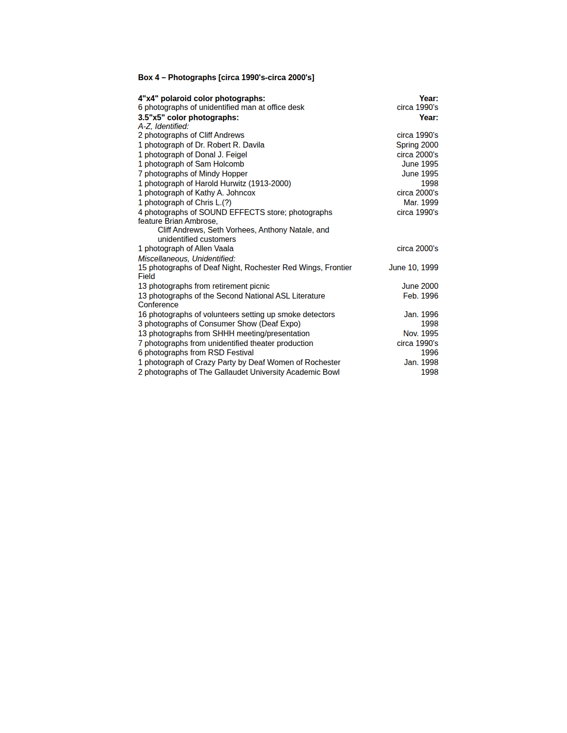Box 4 – Photographs [circa 1990's-circa 2000's]
| 4"x4" polaroid color photographs: | Year: |
| 6 photographs of unidentified man at office desk | circa 1990's |
| 3.5"x5" color photographs: | Year: |
| A-Z, Identified: | |
| 2 photographs of Cliff Andrews | circa 1990's |
| 1 photograph of Dr. Robert R. Davila | Spring 2000 |
| 1 photograph of Donal J. Feigel | circa 2000's |
| 1 photograph of Sam Holcomb | June 1995 |
| 7 photographs of Mindy Hopper | June 1995 |
| 1 photograph of Harold Hurwitz (1913-2000) | 1998 |
| 1 photograph of Kathy A. Johncox | circa 2000's |
| 1 photograph of Chris L.(?) | Mar. 1999 |
| 4 photographs of SOUND EFFECTS store; photographs feature Brian Ambrose, Cliff Andrews, Seth Vorhees, Anthony Natale, and unidentified customers | circa 1990's |
| 1 photograph of Allen Vaala | circa 2000's |
| Miscellaneous, Unidentified: | |
| 15 photographs of Deaf Night, Rochester Red Wings, Frontier Field | June 10, 1999 |
| 13 photographs from retirement picnic | June 2000 |
| 13 photographs of the Second National ASL Literature Conference | Feb. 1996 |
| 16 photographs of volunteers setting up smoke detectors | Jan. 1996 |
| 3 photographs of Consumer Show (Deaf Expo) | 1998 |
| 13 photographs from SHHH meeting/presentation | Nov. 1995 |
| 7 photographs from unidentified theater production | circa 1990's |
| 6 photographs from RSD Festival | 1996 |
| 1 photograph of Crazy Party by Deaf Women of Rochester | Jan. 1998 |
| 2 photographs of The Gallaudet University Academic Bowl | 1998 |